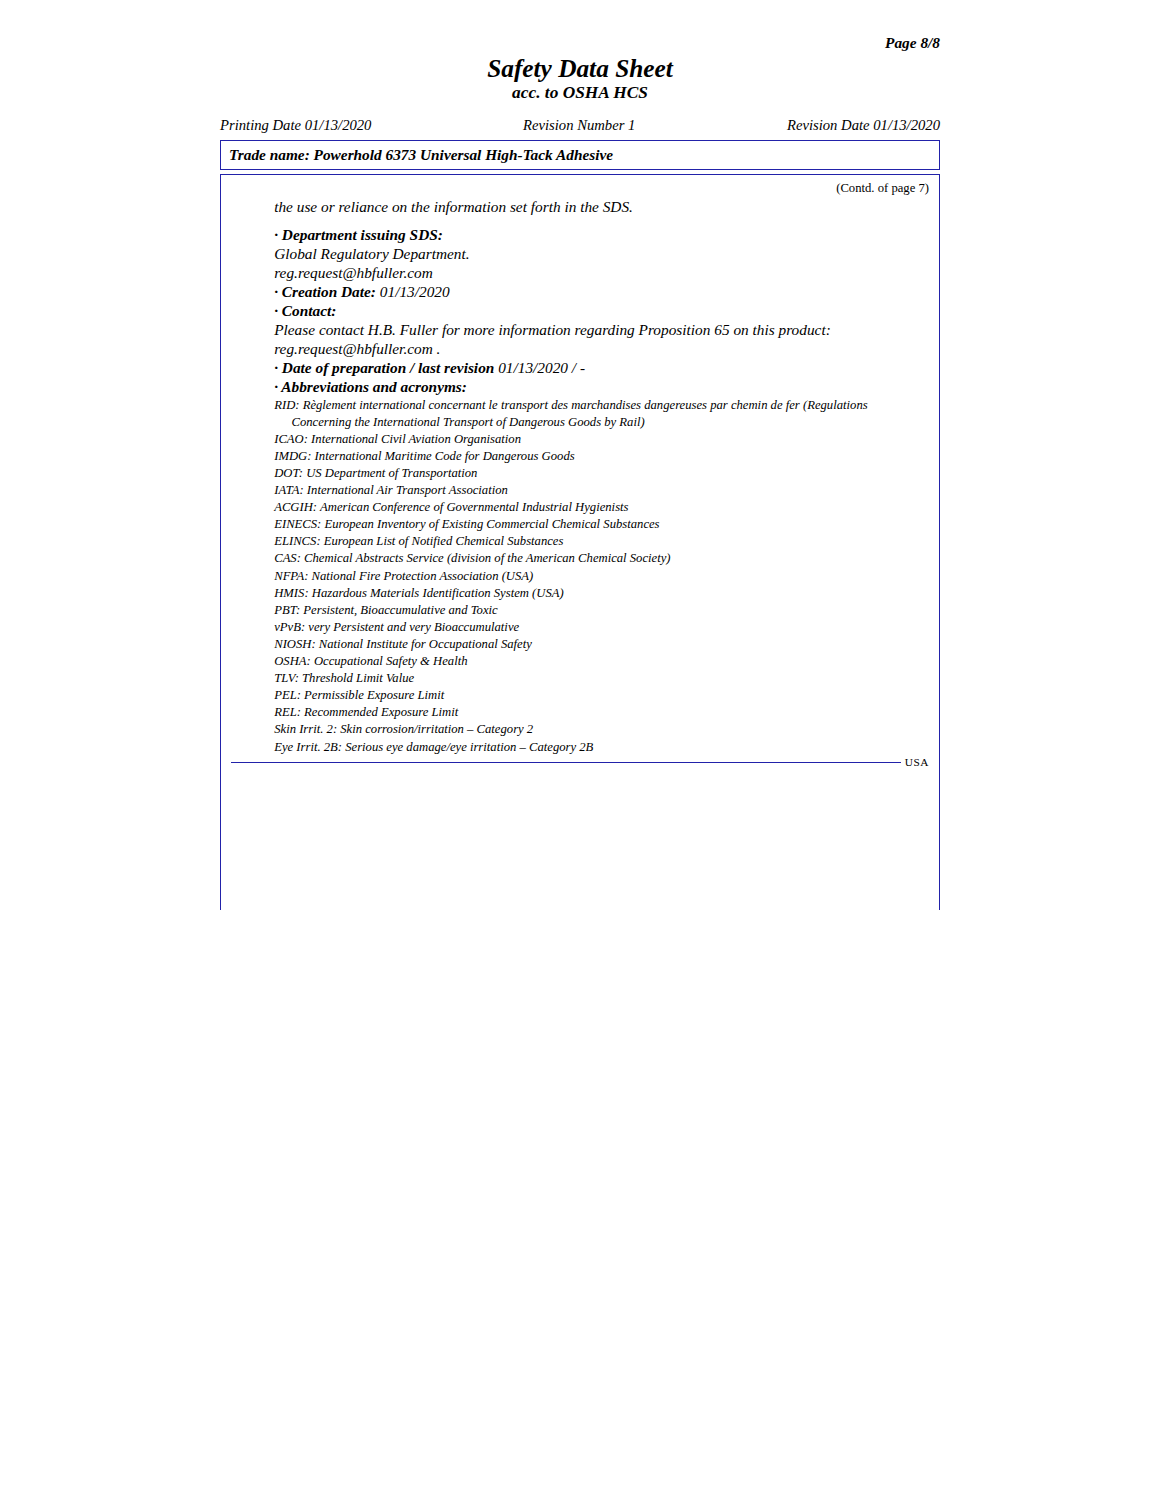Page 8/8
Safety Data Sheet acc. to OSHA HCS
Printing Date 01/13/2020 Revision Number 1 Revision Date 01/13/2020
Trade name: Powerhold 6373 Universal High-Tack Adhesive
(Contd. of page 7)
the use or reliance on the information set forth in the SDS.
· Department issuing SDS:
Global Regulatory Department.
reg.request@hbfuller.com
· Creation Date: 01/13/2020
· Contact:
Please contact H.B. Fuller for more information regarding Proposition 65 on this product:
reg.request@hbfuller.com .
· Date of preparation / last revision 01/13/2020 / -
· Abbreviations and acronyms:
RID: Règlement international concernant le transport des marchandises dangereuses par chemin de fer (Regulations Concerning the International Transport of Dangerous Goods by Rail) ICAO: International Civil Aviation Organisation IMDG: International Maritime Code for Dangerous Goods DOT: US Department of Transportation IATA: International Air Transport Association ACGIH: American Conference of Governmental Industrial Hygienists EINECS: European Inventory of Existing Commercial Chemical Substances ELINCS: European List of Notified Chemical Substances CAS: Chemical Abstracts Service (division of the American Chemical Society) NFPA: National Fire Protection Association (USA) HMIS: Hazardous Materials Identification System (USA) PBT: Persistent, Bioaccumulative and Toxic vPvB: very Persistent and very Bioaccumulative NIOSH: National Institute for Occupational Safety OSHA: Occupational Safety & Health TLV: Threshold Limit Value PEL: Permissible Exposure Limit REL: Recommended Exposure Limit Skin Irrit. 2: Skin corrosion/irritation – Category 2 Eye Irrit. 2B: Serious eye damage/eye irritation – Category 2B
USA